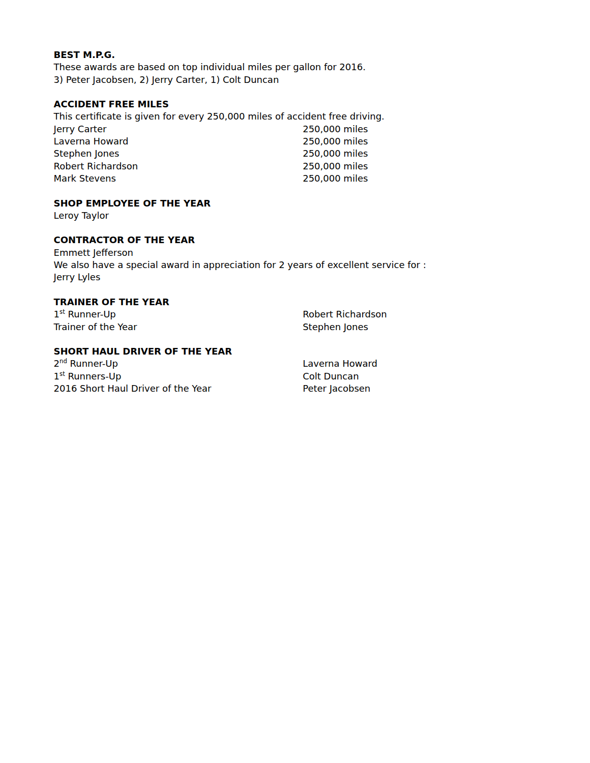BEST M.P.G.
These awards are based on top individual miles per gallon for 2016.
3) Peter Jacobsen, 2) Jerry Carter, 1) Colt Duncan
ACCIDENT FREE MILES
This certificate is given for every 250,000 miles of accident free driving.
| Jerry Carter | 250,000 miles |
| Laverna Howard | 250,000 miles |
| Stephen Jones | 250,000 miles |
| Robert Richardson | 250,000 miles |
| Mark Stevens | 250,000 miles |
SHOP EMPLOYEE OF THE YEAR
Leroy Taylor
CONTRACTOR OF THE YEAR
Emmett Jefferson
We also have a special award in appreciation for 2 years of excellent service for :
Jerry Lyles
TRAINER OF THE YEAR
| 1 st Runner-Up | Robert Richardson |
| Trainer of the Year | Stephen Jones |
SHORT HAUL DRIVER OF THE YEAR
| 2 nd Runner-Up | Laverna Howard |
| 1 st Runners-Up | Colt Duncan |
| 2016 Short Haul Driver of the Year | Peter Jacobsen |